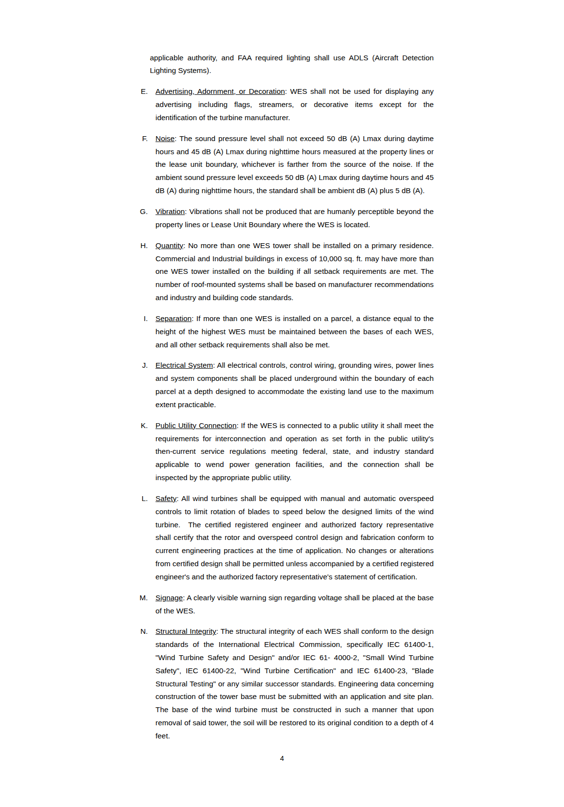applicable authority, and FAA required lighting shall use ADLS (Aircraft Detection Lighting Systems).
Advertising, Adornment, or Decoration: WES shall not be used for displaying any advertising including flags, streamers, or decorative items except for the identification of the turbine manufacturer.
Noise: The sound pressure level shall not exceed 50 dB (A) Lmax during daytime hours and 45 dB (A) Lmax during nighttime hours measured at the property lines or the lease unit boundary, whichever is farther from the source of the noise. If the ambient sound pressure level exceeds 50 dB (A) Lmax during daytime hours and 45 dB (A) during nighttime hours, the standard shall be ambient dB (A) plus 5 dB (A).
Vibration: Vibrations shall not be produced that are humanly perceptible beyond the property lines or Lease Unit Boundary where the WES is located.
Quantity: No more than one WES tower shall be installed on a primary residence. Commercial and Industrial buildings in excess of 10,000 sq. ft. may have more than one WES tower installed on the building if all setback requirements are met. The number of roof-mounted systems shall be based on manufacturer recommendations and industry and building code standards.
Separation: If more than one WES is installed on a parcel, a distance equal to the height of the highest WES must be maintained between the bases of each WES, and all other setback requirements shall also be met.
Electrical System: All electrical controls, control wiring, grounding wires, power lines and system components shall be placed underground within the boundary of each parcel at a depth designed to accommodate the existing land use to the maximum extent practicable.
Public Utility Connection: If the WES is connected to a public utility it shall meet the requirements for interconnection and operation as set forth in the public utility's then-current service regulations meeting federal, state, and industry standard applicable to wend power generation facilities, and the connection shall be inspected by the appropriate public utility.
Safety: All wind turbines shall be equipped with manual and automatic overspeed controls to limit rotation of blades to speed below the designed limits of the wind turbine. The certified registered engineer and authorized factory representative shall certify that the rotor and overspeed control design and fabrication conform to current engineering practices at the time of application. No changes or alterations from certified design shall be permitted unless accompanied by a certified registered engineer's and the authorized factory representative's statement of certification.
Signage: A clearly visible warning sign regarding voltage shall be placed at the base of the WES.
Structural Integrity: The structural integrity of each WES shall conform to the design standards of the International Electrical Commission, specifically IEC 61400-1, "Wind Turbine Safety and Design" and/or IEC 61- 4000-2, "Small Wind Turbine Safety", IEC 61400-22, "Wind Turbine Certification" and IEC 61400-23, "Blade Structural Testing" or any similar successor standards. Engineering data concerning construction of the tower base must be submitted with an application and site plan. The base of the wind turbine must be constructed in such a manner that upon removal of said tower, the soil will be restored to its original condition to a depth of 4 feet.
4